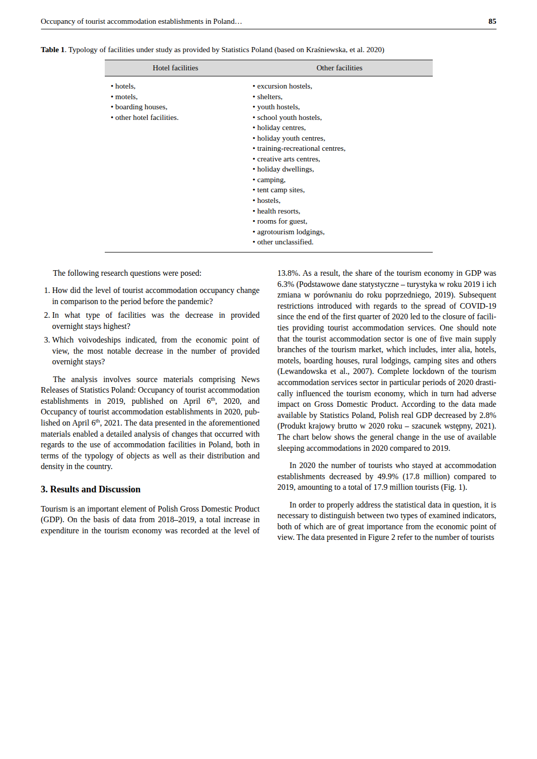Occupancy of tourist accommodation establishments in Poland… 85
Table 1. Typology of facilities under study as provided by Statistics Poland (based on Kraśniewska, et al. 2020)
| Hotel facilities | Other facilities |
| --- | --- |
| hotels, motels, boarding houses, other hotel facilities. | excursion hostels, shelters, youth hostels, school youth hostels, holiday centres, holiday youth centres, training-recreational centres, creative arts centres, holiday dwellings, camping, tent camp sites, hostels, health resorts, rooms for guest, agrotourism lodgings, other unclassified. |
The following research questions were posed:
How did the level of tourist accommodation occupancy change in comparison to the period before the pandemic?
In what type of facilities was the decrease in provided overnight stays highest?
Which voivodeships indicated, from the economic point of view, the most notable decrease in the number of provided overnight stays?
The analysis involves source materials comprising News Releases of Statistics Poland: Occupancy of tourist accommodation establishments in 2019, published on April 6th, 2020, and Occupancy of tourist accommodation establishments in 2020, published on April 6th, 2021. The data presented in the aforementioned materials enabled a detailed analysis of changes that occurred with regards to the use of accommodation facilities in Poland, both in terms of the typology of objects as well as their distribution and density in the country.
3. Results and Discussion
Tourism is an important element of Polish Gross Domestic Product (GDP). On the basis of data from 2018–2019, a total increase in expenditure in the tourism economy was recorded at the level of 13.8%. As a result, the share of the tourism economy in GDP was 6.3% (Podstawowe dane statystyczne – turystyka w roku 2019 i ich zmiana w porównaniu do roku poprzedniego, 2019). Subsequent restrictions introduced with regards to the spread of COVID-19 since the end of the first quarter of 2020 led to the closure of facilities providing tourist accommodation services. One should note that the tourist accommodation sector is one of five main supply branches of the tourism market, which includes, inter alia, hotels, motels, boarding houses, rural lodgings, camping sites and others (Lewandowska et al., 2007). Complete lockdown of the tourism accommodation services sector in particular periods of 2020 drastically influenced the tourism economy, which in turn had adverse impact on Gross Domestic Product. According to the data made available by Statistics Poland, Polish real GDP decreased by 2.8% (Produkt krajowy brutto w 2020 roku – szacunek wstępny, 2021). The chart below shows the general change in the use of available sleeping accommodations in 2020 compared to 2019.
In 2020 the number of tourists who stayed at accommodation establishments decreased by 49.9% (17.8 million) compared to 2019, amounting to a total of 17.9 million tourists (Fig. 1).
In order to properly address the statistical data in question, it is necessary to distinguish between two types of examined indicators, both of which are of great importance from the economic point of view. The data presented in Figure 2 refer to the number of tourists